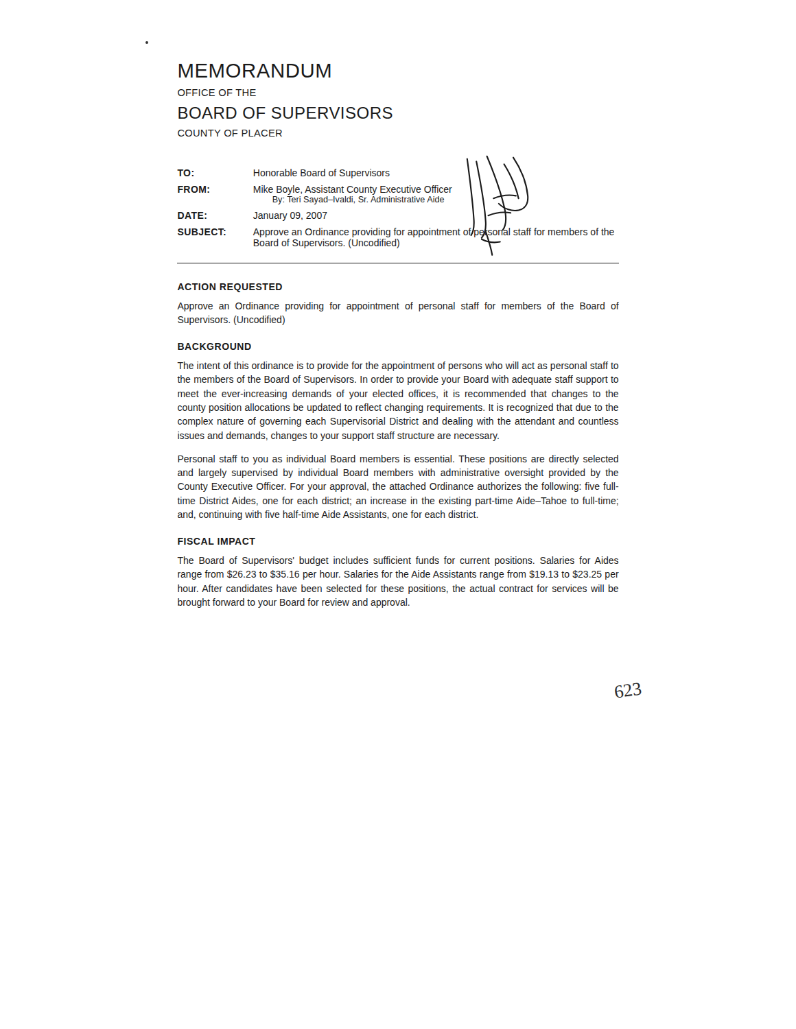MEMORANDUM
OFFICE OF THE
BOARD OF SUPERVISORS
COUNTY OF PLACER
| TO: | Honorable Board of Supervisors |
| FROM: | Mike Boyle, Assistant County Executive Officer By: Teri Sayad–Ivaldi, Sr. Administrative Aide |
| DATE: | January 09, 2007 |
| SUBJECT: | Approve an Ordinance providing for appointment of personal staff for members of the Board of Supervisors. (Uncodified) |
ACTION REQUESTED
Approve an Ordinance providing for appointment of personal staff for members of the Board of Supervisors. (Uncodified)
BACKGROUND
The intent of this ordinance is to provide for the appointment of persons who will act as personal staff to the members of the Board of Supervisors. In order to provide your Board with adequate staff support to meet the ever-increasing demands of your elected offices, it is recommended that changes to the county position allocations be updated to reflect changing requirements. It is recognized that due to the complex nature of governing each Supervisorial District and dealing with the attendant and countless issues and demands, changes to your support staff structure are necessary.
Personal staff to you as individual Board members is essential. These positions are directly selected and largely supervised by individual Board members with administrative oversight provided by the County Executive Officer. For your approval, the attached Ordinance authorizes the following: five full-time District Aides, one for each district; an increase in the existing part-time Aide–Tahoe to full-time; and, continuing with five half-time Aide Assistants, one for each district.
FISCAL IMPACT
The Board of Supervisors' budget includes sufficient funds for current positions. Salaries for Aides range from $26.23 to $35.16 per hour. Salaries for the Aide Assistants range from $19.13 to $23.25 per hour. After candidates have been selected for these positions, the actual contract for services will be brought forward to your Board for review and approval.
623